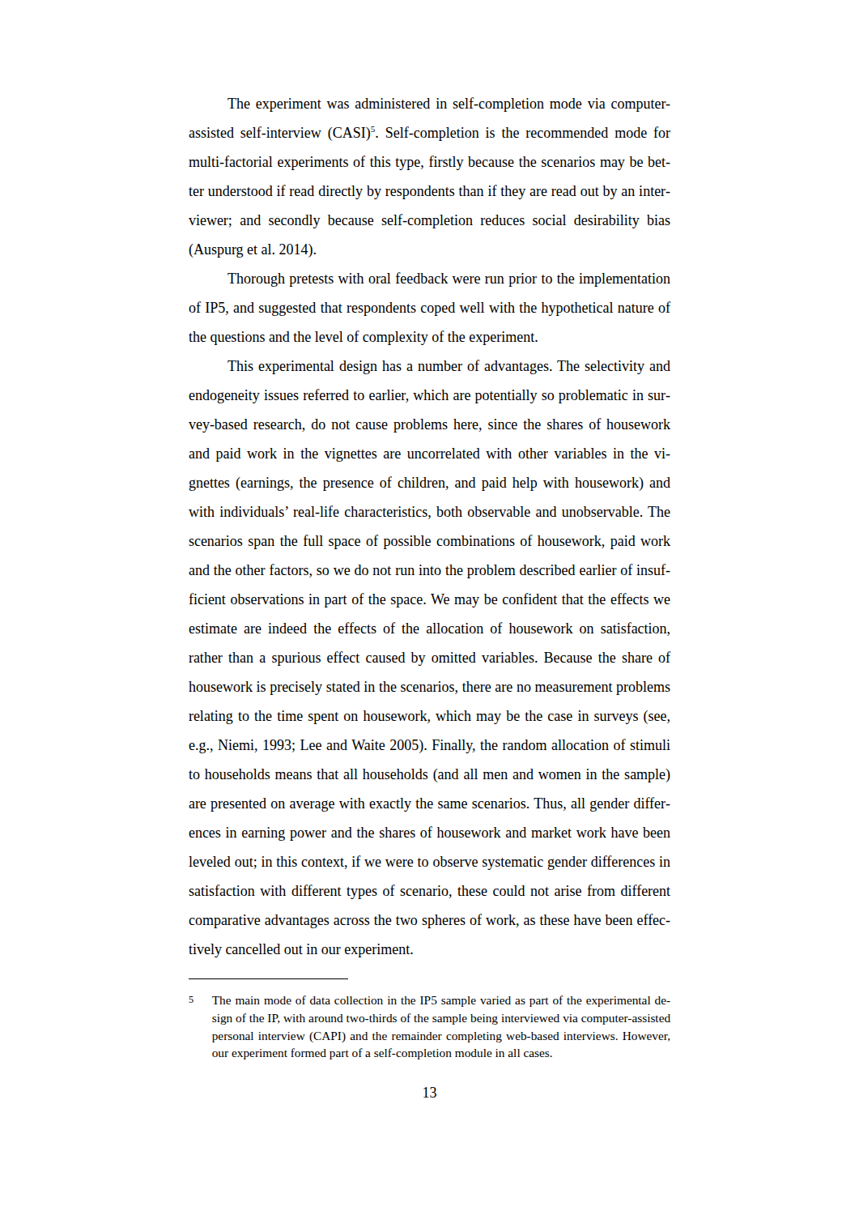The experiment was administered in self-completion mode via computer-assisted self-interview (CASI)5. Self-completion is the recommended mode for multi-factorial experiments of this type, firstly because the scenarios may be better understood if read directly by respondents than if they are read out by an interviewer; and secondly because self-completion reduces social desirability bias (Auspurg et al. 2014).
Thorough pretests with oral feedback were run prior to the implementation of IP5, and suggested that respondents coped well with the hypothetical nature of the questions and the level of complexity of the experiment.
This experimental design has a number of advantages. The selectivity and endogeneity issues referred to earlier, which are potentially so problematic in survey-based research, do not cause problems here, since the shares of housework and paid work in the vignettes are uncorrelated with other variables in the vignettes (earnings, the presence of children, and paid help with housework) and with individuals’ real-life characteristics, both observable and unobservable. The scenarios span the full space of possible combinations of housework, paid work and the other factors, so we do not run into the problem described earlier of insufficient observations in part of the space. We may be confident that the effects we estimate are indeed the effects of the allocation of housework on satisfaction, rather than a spurious effect caused by omitted variables. Because the share of housework is precisely stated in the scenarios, there are no measurement problems relating to the time spent on housework, which may be the case in surveys (see, e.g., Niemi, 1993; Lee and Waite 2005). Finally, the random allocation of stimuli to households means that all households (and all men and women in the sample) are presented on average with exactly the same scenarios. Thus, all gender differences in earning power and the shares of housework and market work have been leveled out; in this context, if we were to observe systematic gender differences in satisfaction with different types of scenario, these could not arise from different comparative advantages across the two spheres of work, as these have been effectively cancelled out in our experiment.
5
The main mode of data collection in the IP5 sample varied as part of the experimental design of the IP, with around two-thirds of the sample being interviewed via computer-assisted personal interview (CAPI) and the remainder completing web-based interviews. However, our experiment formed part of a self-completion module in all cases.
13